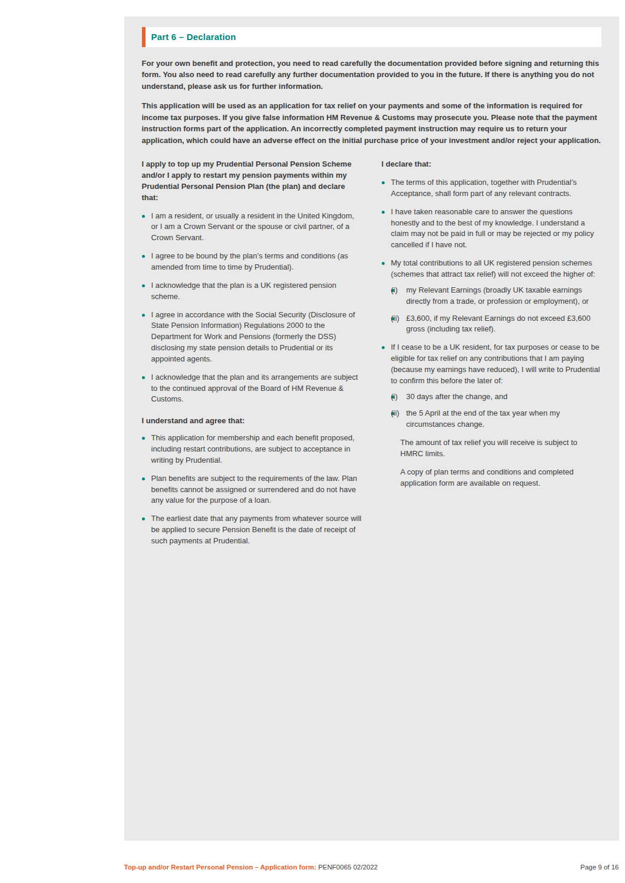Part 6 – Declaration
For your own benefit and protection, you need to read carefully the documentation provided before signing and returning this form. You also need to read carefully any further documentation provided to you in the future. If there is anything you do not understand, please ask us for further information.
This application will be used as an application for tax relief on your payments and some of the information is required for income tax purposes. If you give false information HM Revenue & Customs may prosecute you. Please note that the payment instruction forms part of the application. An incorrectly completed payment instruction may require us to return your application, which could have an adverse effect on the initial purchase price of your investment and/or reject your application.
I apply to top up my Prudential Personal Pension Scheme and/or I apply to restart my pension payments within my Prudential Personal Pension Plan (the plan) and declare that:
I am a resident, or usually a resident in the United Kingdom, or I am a Crown Servant or the spouse or civil partner, of a Crown Servant.
I agree to be bound by the plan’s terms and conditions (as amended from time to time by Prudential).
I acknowledge that the plan is a UK registered pension scheme.
I agree in accordance with the Social Security (Disclosure of State Pension Information) Regulations 2000 to the Department for Work and Pensions (formerly the DSS) disclosing my state pension details to Prudential or its appointed agents.
I acknowledge that the plan and its arrangements are subject to the continued approval of the Board of HM Revenue & Customs.
I understand and agree that:
This application for membership and each benefit proposed, including restart contributions, are subject to acceptance in writing by Prudential.
Plan benefits are subject to the requirements of the law. Plan benefits cannot be assigned or surrendered and do not have any value for the purpose of a loan.
The earliest date that any payments from whatever source will be applied to secure Pension Benefit is the date of receipt of such payments at Prudential.
I declare that:
The terms of this application, together with Prudential’s Acceptance, shall form part of any relevant contracts.
I have taken reasonable care to answer the questions honestly and to the best of my knowledge. I understand a claim may not be paid in full or may be rejected or my policy cancelled if I have not.
My total contributions to all UK registered pension schemes (schemes that attract tax relief) will not exceed the higher of:
(i) my Relevant Earnings (broadly UK taxable earnings directly from a trade, or profession or employment), or
(ii)£3,600, if my Relevant Earnings do not exceed £3,600 gross (including tax relief).
If I cease to be a UK resident, for tax purposes or cease to be eligible for tax relief on any contributions that I am paying (because my earnings have reduced), I will write to Prudential to confirm this before the later of:
(i) 30 days after the change, and
(ii) the 5 April at the end of the tax year when my circumstances change.
The amount of tax relief you will receive is subject to HMRC limits.
A copy of plan terms and conditions and completed application form are available on request.
Top-up and/or Restart Personal Pension – Application form: PENF0065 02/2022
Page 9 of 16